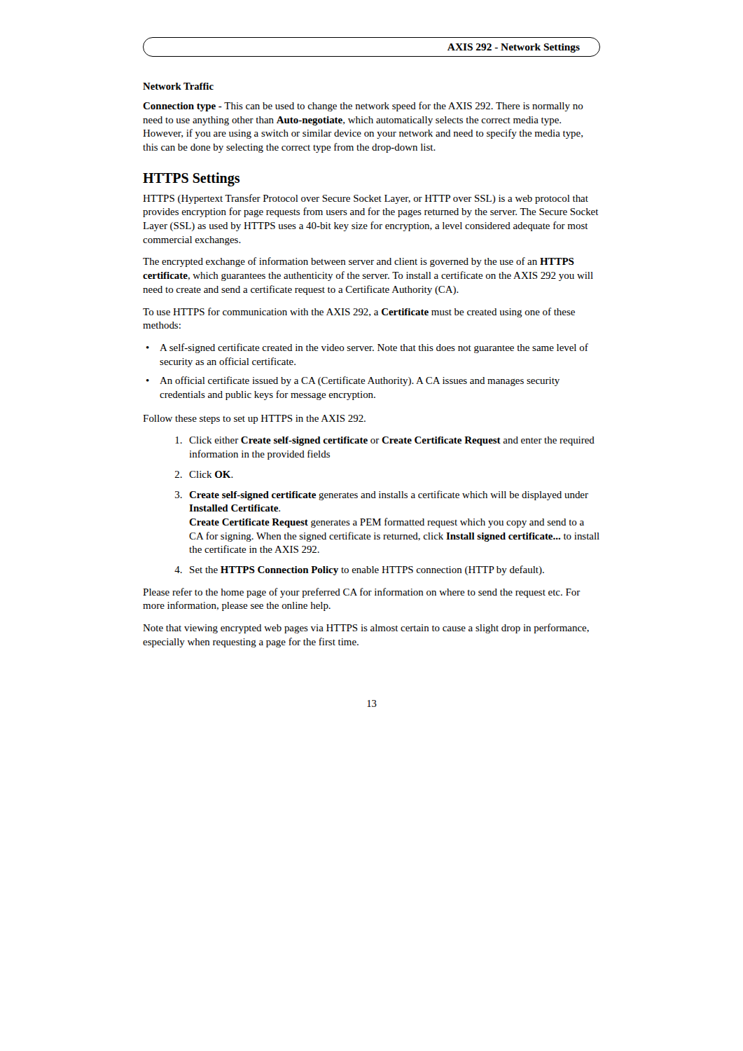AXIS 292 - Network Settings
Network Traffic
Connection type - This can be used to change the network speed for the AXIS 292. There is normally no need to use anything other than Auto-negotiate, which automatically selects the correct media type. However, if you are using a switch or similar device on your network and need to specify the media type, this can be done by selecting the correct type from the drop-down list.
HTTPS Settings
HTTPS (Hypertext Transfer Protocol over Secure Socket Layer, or HTTP over SSL) is a web protocol that provides encryption for page requests from users and for the pages returned by the server. The Secure Socket Layer (SSL) as used by HTTPS uses a 40-bit key size for encryption, a level considered adequate for most commercial exchanges.
The encrypted exchange of information between server and client is governed by the use of an HTTPS certificate, which guarantees the authenticity of the server. To install a certificate on the AXIS 292 you will need to create and send a certificate request to a Certificate Authority (CA).
To use HTTPS for communication with the AXIS 292, a Certificate must be created using one of these methods:
A self-signed certificate created in the video server. Note that this does not guarantee the same level of security as an official certificate.
An official certificate issued by a CA (Certificate Authority). A CA issues and manages security credentials and public keys for message encryption.
Follow these steps to set up HTTPS in the AXIS 292.
Click either Create self-signed certificate or Create Certificate Request and enter the required information in the provided fields
Click OK.
Create self-signed certificate generates and installs a certificate which will be displayed under Installed Certificate.
Create Certificate Request generates a PEM formatted request which you copy and send to a CA for signing. When the signed certificate is returned, click Install signed certificate... to install the certificate in the AXIS 292.
Set the HTTPS Connection Policy to enable HTTPS connection (HTTP by default).
Please refer to the home page of your preferred CA for information on where to send the request etc. For more information, please see the online help.
Note that viewing encrypted web pages via HTTPS is almost certain to cause a slight drop in performance, especially when requesting a page for the first time.
13